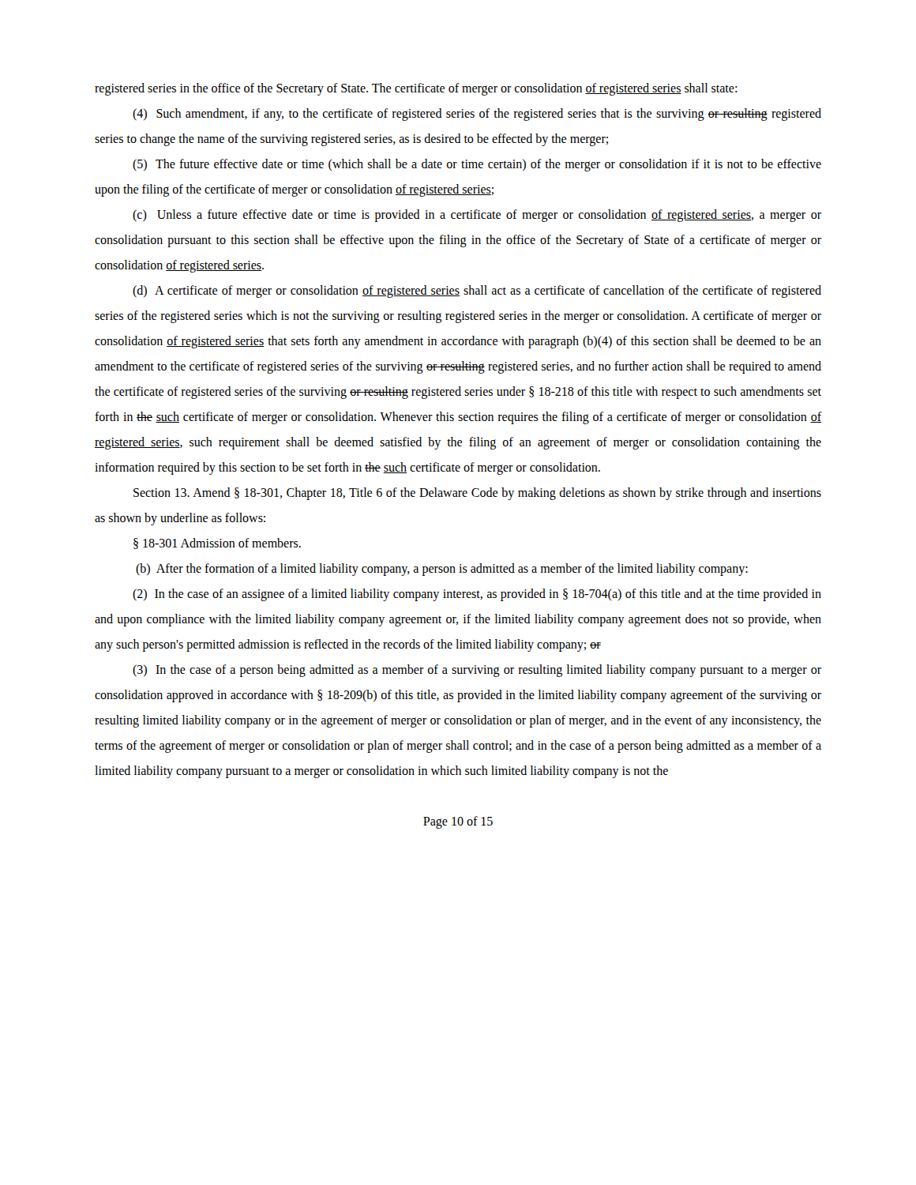registered series in the office of the Secretary of State. The certificate of merger or consolidation of registered series shall state:
(4) Such amendment, if any, to the certificate of registered series of the registered series that is the surviving or resulting registered series to change the name of the surviving registered series, as is desired to be effected by the merger;
(5) The future effective date or time (which shall be a date or time certain) of the merger or consolidation if it is not to be effective upon the filing of the certificate of merger or consolidation of registered series;
(c) Unless a future effective date or time is provided in a certificate of merger or consolidation of registered series, a merger or consolidation pursuant to this section shall be effective upon the filing in the office of the Secretary of State of a certificate of merger or consolidation of registered series.
(d) A certificate of merger or consolidation of registered series shall act as a certificate of cancellation of the certificate of registered series of the registered series which is not the surviving or resulting registered series in the merger or consolidation. A certificate of merger or consolidation of registered series that sets forth any amendment in accordance with paragraph (b)(4) of this section shall be deemed to be an amendment to the certificate of registered series of the surviving or resulting registered series, and no further action shall be required to amend the certificate of registered series of the surviving or resulting registered series under § 18-218 of this title with respect to such amendments set forth in the such certificate of merger or consolidation. Whenever this section requires the filing of a certificate of merger or consolidation of registered series, such requirement shall be deemed satisfied by the filing of an agreement of merger or consolidation containing the information required by this section to be set forth in the such certificate of merger or consolidation.
Section 13. Amend § 18-301, Chapter 18, Title 6 of the Delaware Code by making deletions as shown by strike through and insertions as shown by underline as follows:
§ 18-301 Admission of members.
(b) After the formation of a limited liability company, a person is admitted as a member of the limited liability company:
(2) In the case of an assignee of a limited liability company interest, as provided in § 18-704(a) of this title and at the time provided in and upon compliance with the limited liability company agreement or, if the limited liability company agreement does not so provide, when any such person's permitted admission is reflected in the records of the limited liability company; or
(3) In the case of a person being admitted as a member of a surviving or resulting limited liability company pursuant to a merger or consolidation approved in accordance with § 18-209(b) of this title, as provided in the limited liability company agreement of the surviving or resulting limited liability company or in the agreement of merger or consolidation or plan of merger, and in the event of any inconsistency, the terms of the agreement of merger or consolidation or plan of merger shall control; and in the case of a person being admitted as a member of a limited liability company pursuant to a merger or consolidation in which such limited liability company is not the
Page 10 of 15